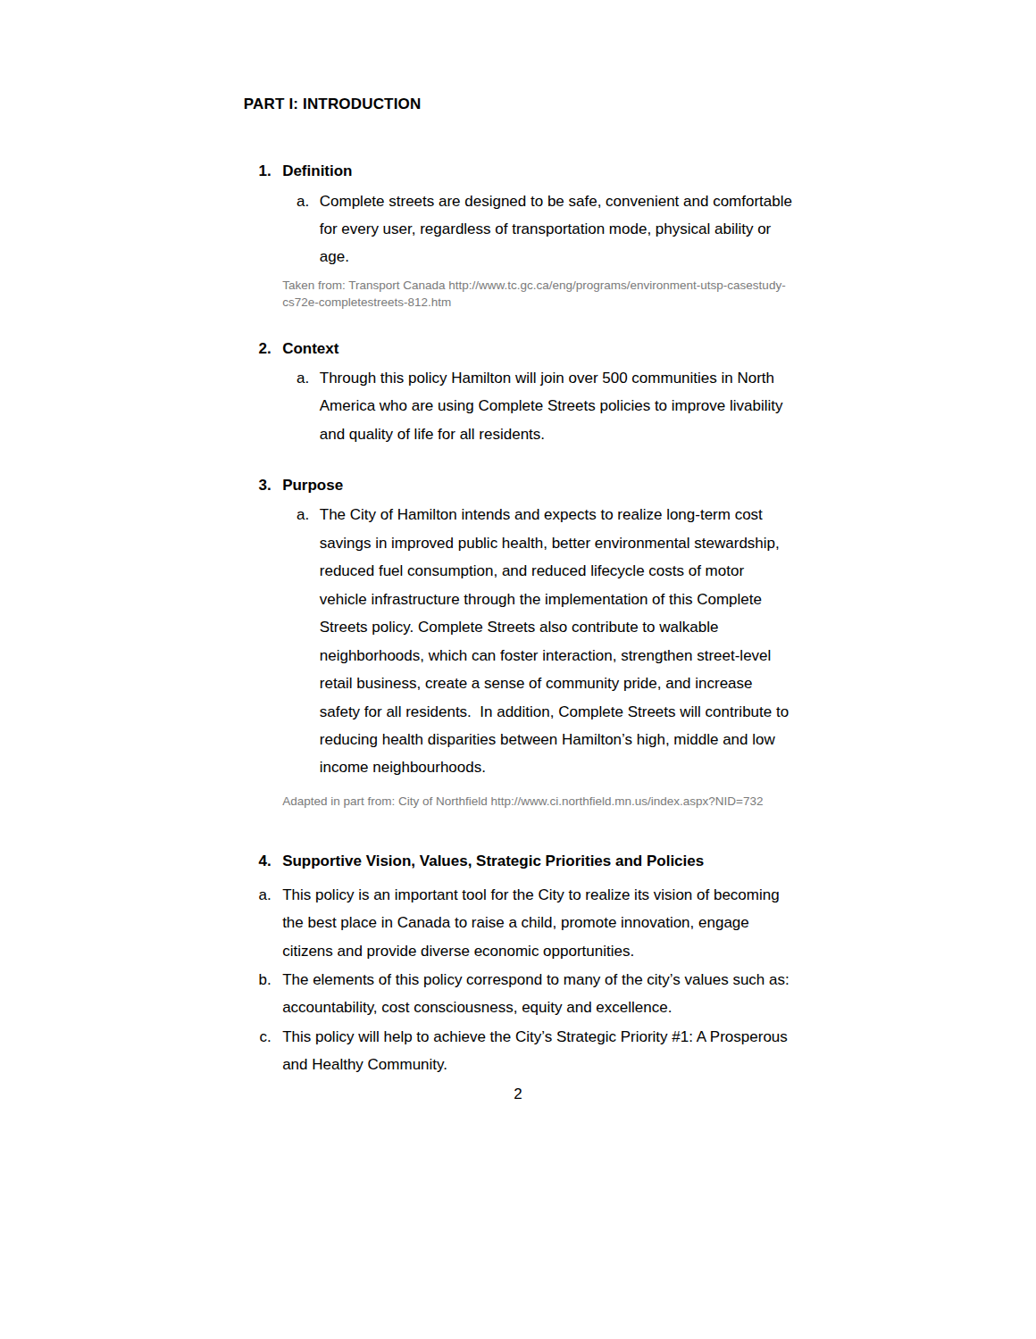PART I: INTRODUCTION
Definition
Complete streets are designed to be safe, convenient and comfortable for every user, regardless of transportation mode, physical ability or age.
Taken from: Transport Canada http://www.tc.gc.ca/eng/programs/environment-utsp-casestudy-cs72e-completestreets-812.htm
Context
Through this policy Hamilton will join over 500 communities in North America who are using Complete Streets policies to improve livability and quality of life for all residents.
Purpose
The City of Hamilton intends and expects to realize long-term cost savings in improved public health, better environmental stewardship, reduced fuel consumption, and reduced lifecycle costs of motor vehicle infrastructure through the implementation of this Complete Streets policy. Complete Streets also contribute to walkable neighborhoods, which can foster interaction, strengthen street-level retail business, create a sense of community pride, and increase safety for all residents. In addition, Complete Streets will contribute to reducing health disparities between Hamilton’s high, middle and low income neighbourhoods.
Adapted in part from: City of Northfield http://www.ci.northfield.mn.us/index.aspx?NID=732
Supportive Vision, Values, Strategic Priorities and Policies
This policy is an important tool for the City to realize its vision of becoming the best place in Canada to raise a child, promote innovation, engage citizens and provide diverse economic opportunities.
The elements of this policy correspond to many of the city’s values such as: accountability, cost consciousness, equity and excellence.
This policy will help to achieve the City’s Strategic Priority #1: A Prosperous and Healthy Community.
2